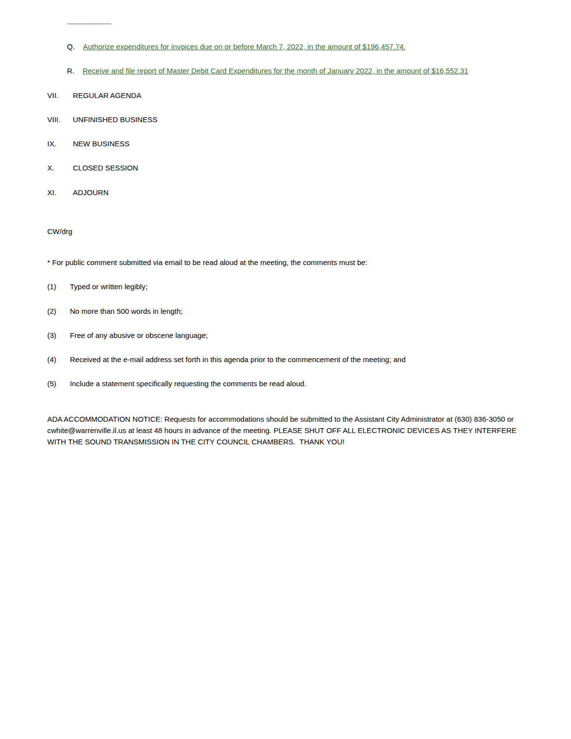Q. Authorize expenditures for invoices due on or before March 7, 2022, in the amount of $196,457.74.
R. Receive and file report of Master Debit Card Expenditures for the month of January 2022, in the amount of $16,552.31
VII. REGULAR AGENDA
VIII. UNFINISHED BUSINESS
IX. NEW BUSINESS
X. CLOSED SESSION
XI. ADJOURN
CW/drg
* For public comment submitted via email to be read aloud at the meeting, the comments must be:
(1) Typed or written legibly;
(2) No more than 500 words in length;
(3) Free of any abusive or obscene language;
(4) Received at the e‑mail address set forth in this agenda prior to the commencement of the meeting; and
(5) Include a statement specifically requesting the comments be read aloud.
ADA ACCOMMODATION NOTICE: Requests for accommodations should be submitted to the Assistant City Administrator at (630) 836‑3050 or cwhite@warrenville.il.us at least 48 hours in advance of the meeting. PLEASE SHUT OFF ALL ELECTRONIC DEVICES AS THEY INTERFERE WITH THE SOUND TRANSMISSION IN THE CITY COUNCIL CHAMBERS. THANK YOU!